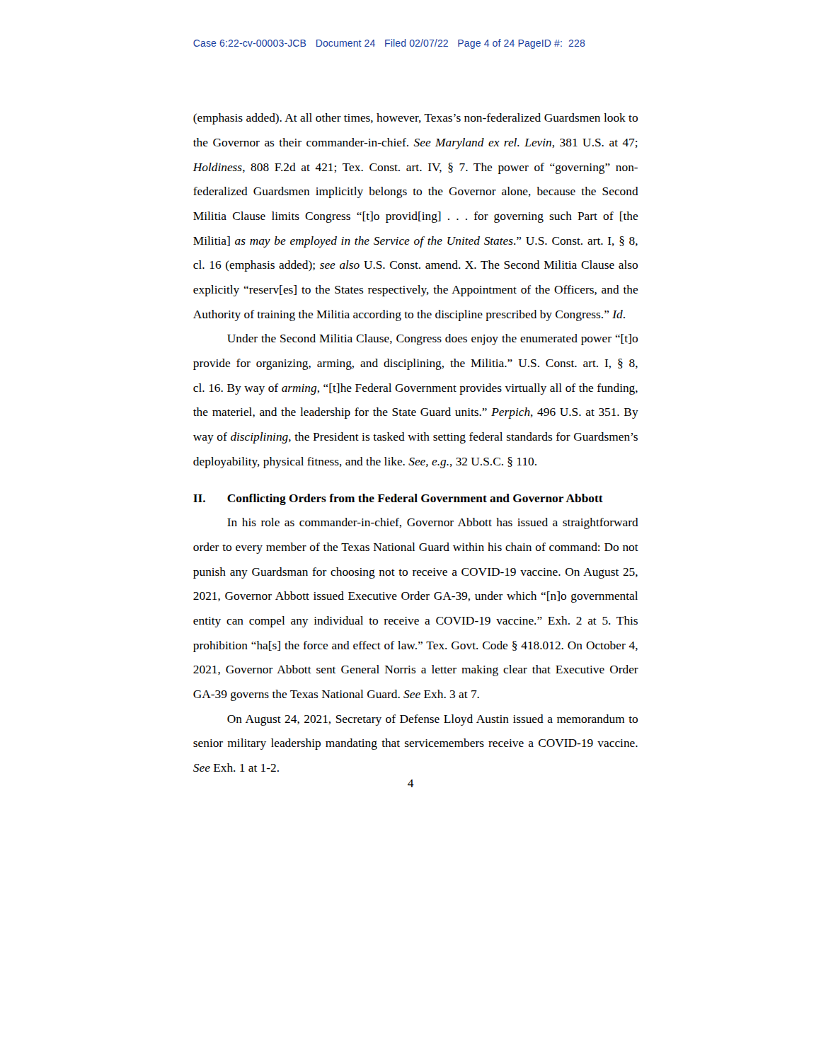Case 6:22-cv-00003-JCB Document 24 Filed 02/07/22 Page 4 of 24 PageID #: 228
(emphasis added). At all other times, however, Texas’s non-federalized Guardsmen look to the Governor as their commander-in-chief. See Maryland ex rel. Levin, 381 U.S. at 47; Holdiness, 808 F.2d at 421; Tex. Const. art. IV, § 7. The power of “governing” non-federalized Guardsmen implicitly belongs to the Governor alone, because the Second Militia Clause limits Congress “[t]o provid[ing] . . . for governing such Part of [the Militia] as may be employed in the Service of the United States.” U.S. Const. art. I, § 8, cl. 16 (emphasis added); see also U.S. Const. amend. X. The Second Militia Clause also explicitly “reserv[es] to the States respectively, the Appointment of the Officers, and the Authority of training the Militia according to the discipline prescribed by Congress.” Id.
Under the Second Militia Clause, Congress does enjoy the enumerated power “[t]o provide for organizing, arming, and disciplining, the Militia.” U.S. Const. art. I, § 8, cl. 16. By way of arming, “[t]he Federal Government provides virtually all of the funding, the materiel, and the leadership for the State Guard units.” Perpich, 496 U.S. at 351. By way of disciplining, the President is tasked with setting federal standards for Guardsmen’s deployability, physical fitness, and the like. See, e.g., 32 U.S.C. § 110.
II. Conflicting Orders from the Federal Government and Governor Abbott
In his role as commander-in-chief, Governor Abbott has issued a straightforward order to every member of the Texas National Guard within his chain of command: Do not punish any Guardsman for choosing not to receive a COVID-19 vaccine. On August 25, 2021, Governor Abbott issued Executive Order GA-39, under which “[n]o governmental entity can compel any individual to receive a COVID-19 vaccine.” Exh. 2 at 5. This prohibition “ha[s] the force and effect of law.” Tex. Govt. Code § 418.012. On October 4, 2021, Governor Abbott sent General Norris a letter making clear that Executive Order GA-39 governs the Texas National Guard. See Exh. 3 at 7.
On August 24, 2021, Secretary of Defense Lloyd Austin issued a memorandum to senior military leadership mandating that servicemembers receive a COVID-19 vaccine. See Exh. 1 at 1-2.
4